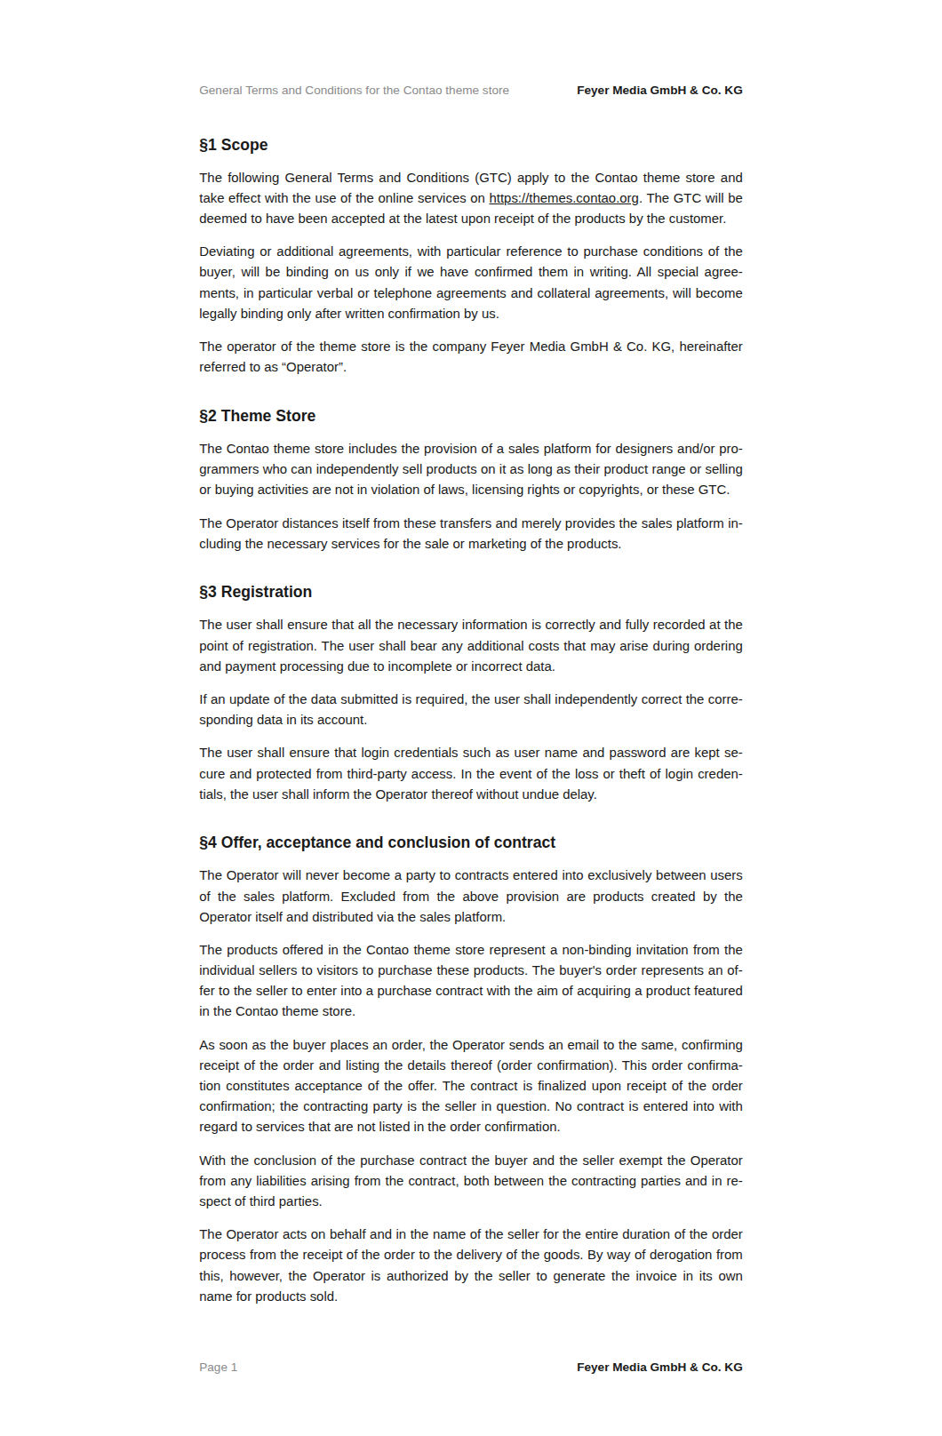General Terms and Conditions for the Contao theme store Feyer Media GmbH & Co. KG
§1 Scope
The following General Terms and Conditions (GTC) apply to the Contao theme store and take effect with the use of the online services on https://themes.contao.org. The GTC will be deemed to have been accepted at the latest upon receipt of the products by the customer.
Deviating or additional agreements, with particular reference to purchase conditions of the buyer, will be binding on us only if we have confirmed them in writing. All special agreements, in particular verbal or telephone agreements and collateral agreements, will become legally binding only after written confirmation by us.
The operator of the theme store is the company Feyer Media GmbH & Co. KG, hereinafter referred to as “Operator”.
§2 Theme Store
The Contao theme store includes the provision of a sales platform for designers and/or programmers who can independently sell products on it as long as their product range or selling or buying activities are not in violation of laws, licensing rights or copyrights, or these GTC.
The Operator distances itself from these transfers and merely provides the sales platform including the necessary services for the sale or marketing of the products.
§3 Registration
The user shall ensure that all the necessary information is correctly and fully recorded at the point of registration. The user shall bear any additional costs that may arise during ordering and payment processing due to incomplete or incorrect data.
If an update of the data submitted is required, the user shall independently correct the corresponding data in its account.
The user shall ensure that login credentials such as user name and password are kept secure and protected from third-party access. In the event of the loss or theft of login credentials, the user shall inform the Operator thereof without undue delay.
§4 Offer, acceptance and conclusion of contract
The Operator will never become a party to contracts entered into exclusively between users of the sales platform. Excluded from the above provision are products created by the Operator itself and distributed via the sales platform.
The products offered in the Contao theme store represent a non-binding invitation from the individual sellers to visitors to purchase these products. The buyer's order represents an offer to the seller to enter into a purchase contract with the aim of acquiring a product featured in the Contao theme store.
As soon as the buyer places an order, the Operator sends an email to the same, confirming receipt of the order and listing the details thereof (order confirmation). This order confirmation constitutes acceptance of the offer. The contract is finalized upon receipt of the order confirmation; the contracting party is the seller in question. No contract is entered into with regard to services that are not listed in the order confirmation.
With the conclusion of the purchase contract the buyer and the seller exempt the Operator from any liabilities arising from the contract, both between the contracting parties and in respect of third parties.
The Operator acts on behalf and in the name of the seller for the entire duration of the order process from the receipt of the order to the delivery of the goods. By way of derogation from this, however, the Operator is authorized by the seller to generate the invoice in its own name for products sold.
Page 1 Feyer Media GmbH & Co. KG